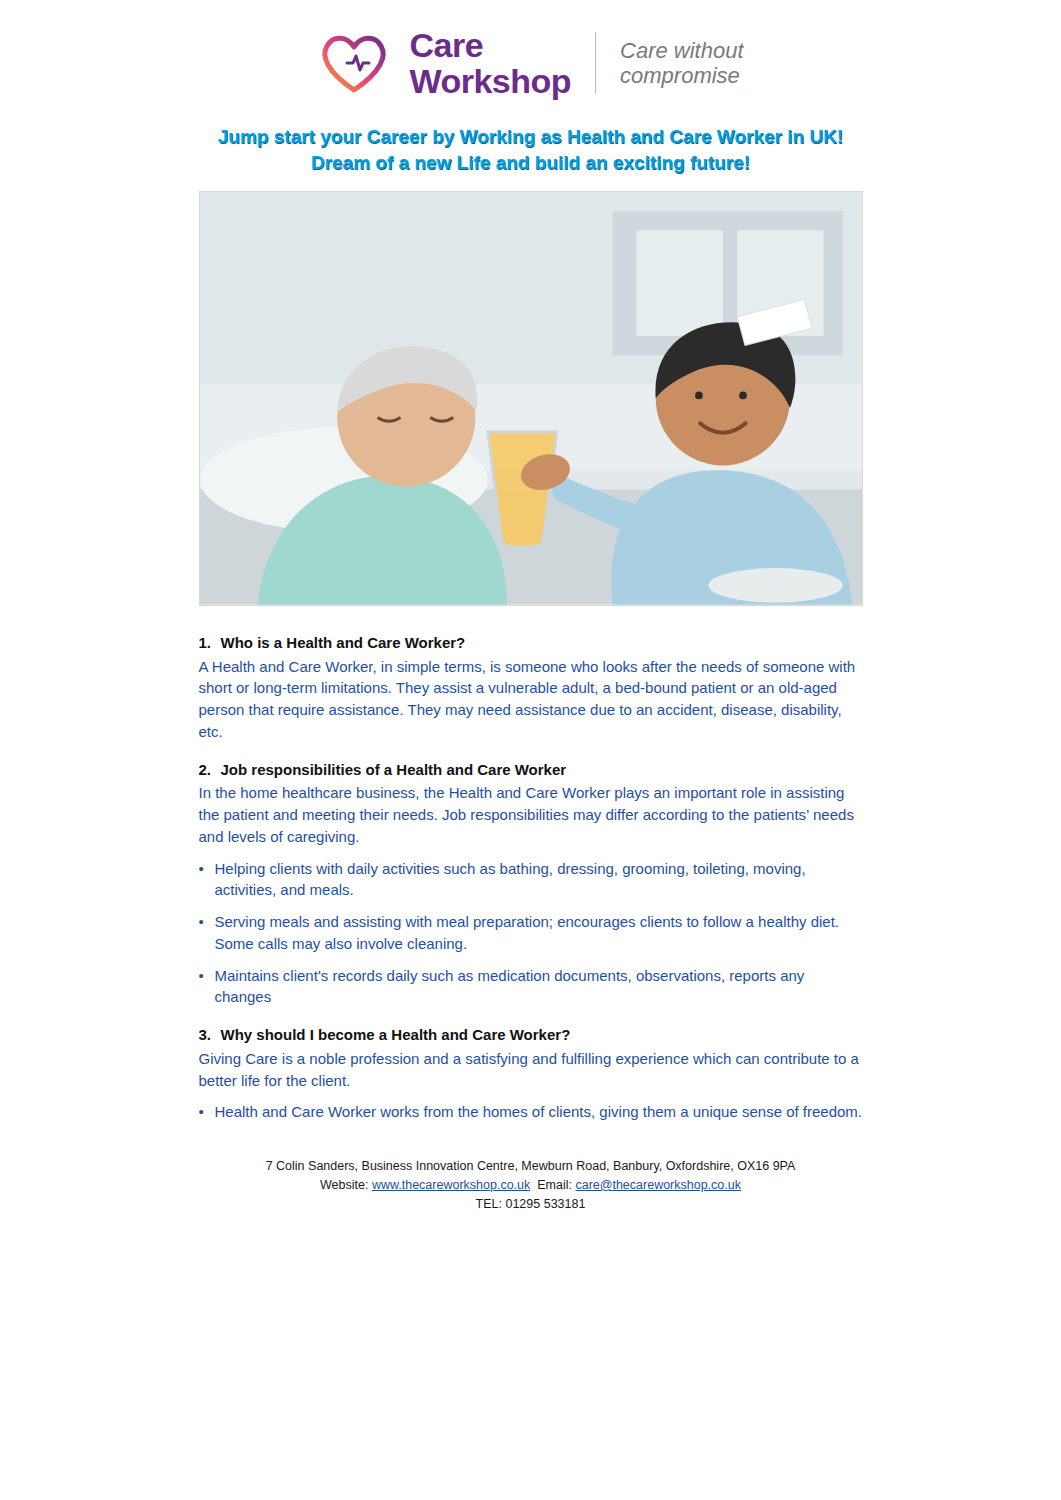Care Workshop
Care without
compromise
Jump start your Career by Working as Health and Care Worker in UK!
Dream of a new Life and build an exciting future!
1. Who is a Health and Care Worker?
A Health and Care Worker, in simple terms, is someone who looks after the needs of someone with short or long-term limitations. They assist a vulnerable adult, a bed-bound patient or an old-aged person that require assistance. They may need assistance due to an accident, disease, disability, etc.
2. Job responsibilities of a Health and Care Worker
In the home healthcare business, the Health and Care Worker plays an important role in assisting the patient and meeting their needs. Job responsibilities may differ according to the patients’ needs and levels of caregiving.
Helping clients with daily activities such as bathing, dressing, grooming, toileting, moving, activities, and meals.
Serving meals and assisting with meal preparation; encourages clients to follow a healthy diet. Some calls may also involve cleaning.
Maintains client's records daily such as medication documents, observations, reports any changes
3. Why should I become a Health and Care Worker?
Giving Care is a noble profession and a satisfying and fulfilling experience which can contribute to a better life for the client.
Health and Care Worker works from the homes of clients, giving them a unique sense of freedom.
7 Colin Sanders, Business Innovation Centre, Mewburn Road, Banbury, Oxfordshire, OX16 9PA
Website: www.thecareworkshop.co.uk Email: care@thecareworkshop.co.uk
TEL: 01295 533181